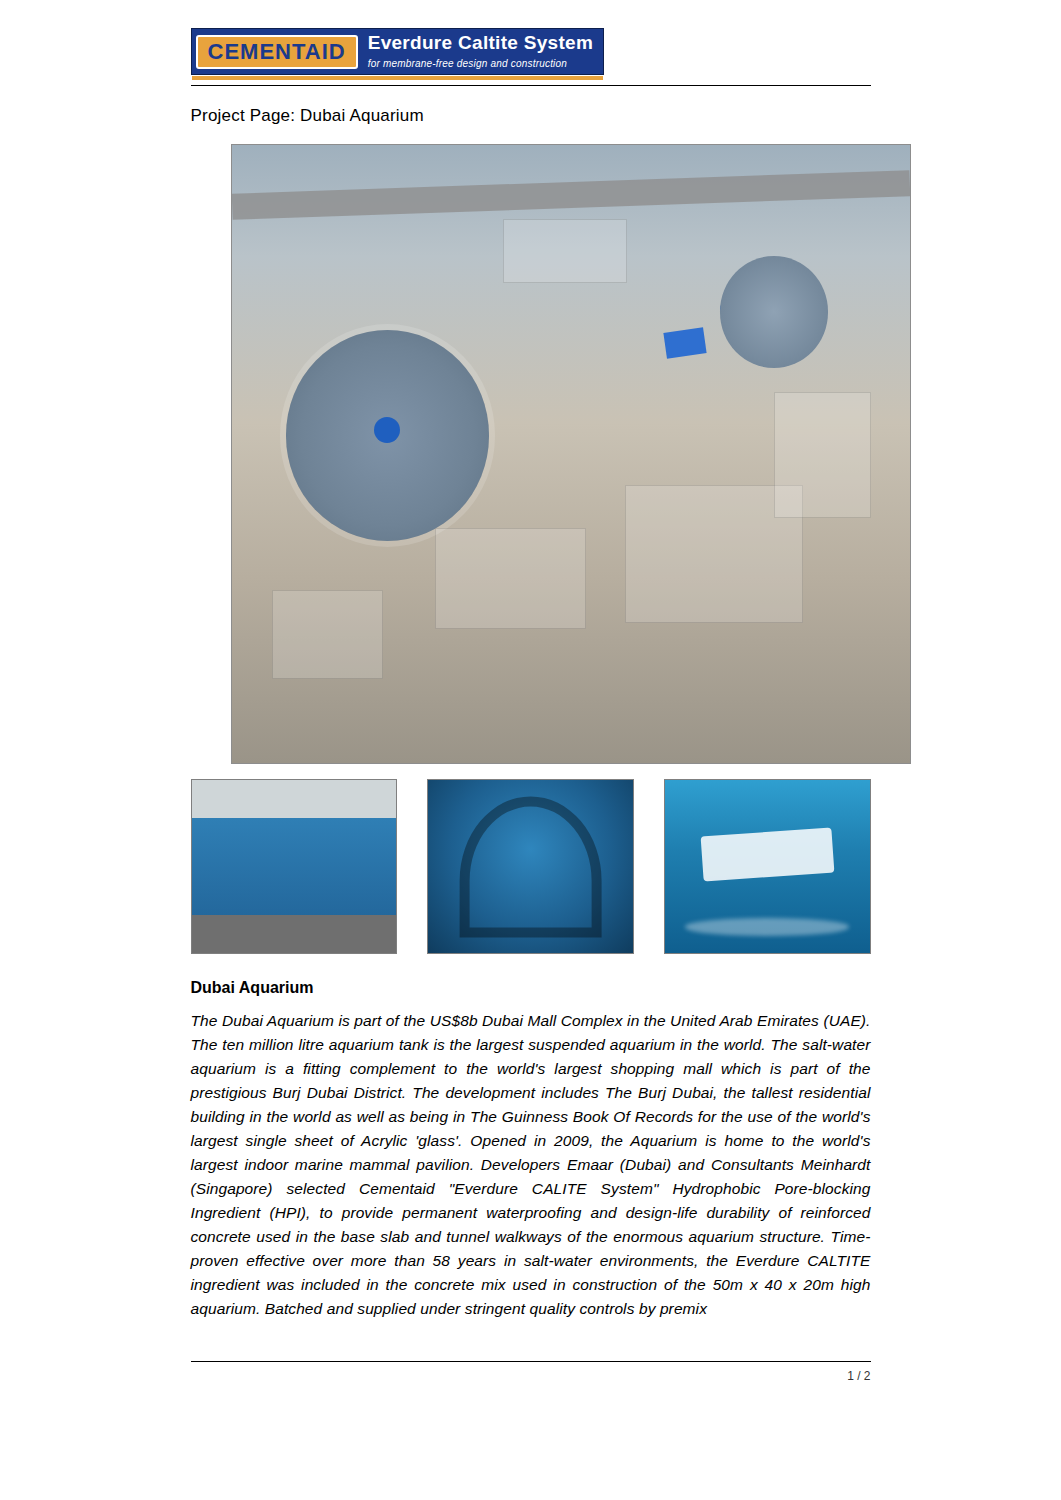CEMENTAID Everdure Caltite System
for membrane-free design and construction
Project Page: Dubai Aquarium
Dubai Aquarium
The Dubai Aquarium is part of the US$8b Dubai Mall Complex in the United Arab Emirates (UAE). The ten million litre aquarium tank is the largest suspended aquarium in the world. The salt-water aquarium is a fitting complement to the world's largest shopping mall which is part of the prestigious Burj Dubai District. The development includes The Burj Dubai, the tallest residential building in the world as well as being in The Guinness Book Of Records for the use of the world's largest single sheet of Acrylic 'glass'. Opened in 2009, the Aquarium is home to the world's largest indoor marine mammal pavilion. Developers Emaar (Dubai) and Consultants Meinhardt (Singapore) selected Cementaid "Everdure CALITE System" Hydrophobic Pore-blocking Ingredient (HPI), to provide permanent waterproofing and design-life durability of reinforced concrete used in the base slab and tunnel walkways of the enormous aquarium structure. Time-proven effective over more than 58 years in salt-water environments, the Everdure CALTITE ingredient was included in the concrete mix used in construction of the 50m x 40 x 20m high aquarium. Batched and supplied under stringent quality controls by premix
1 / 2